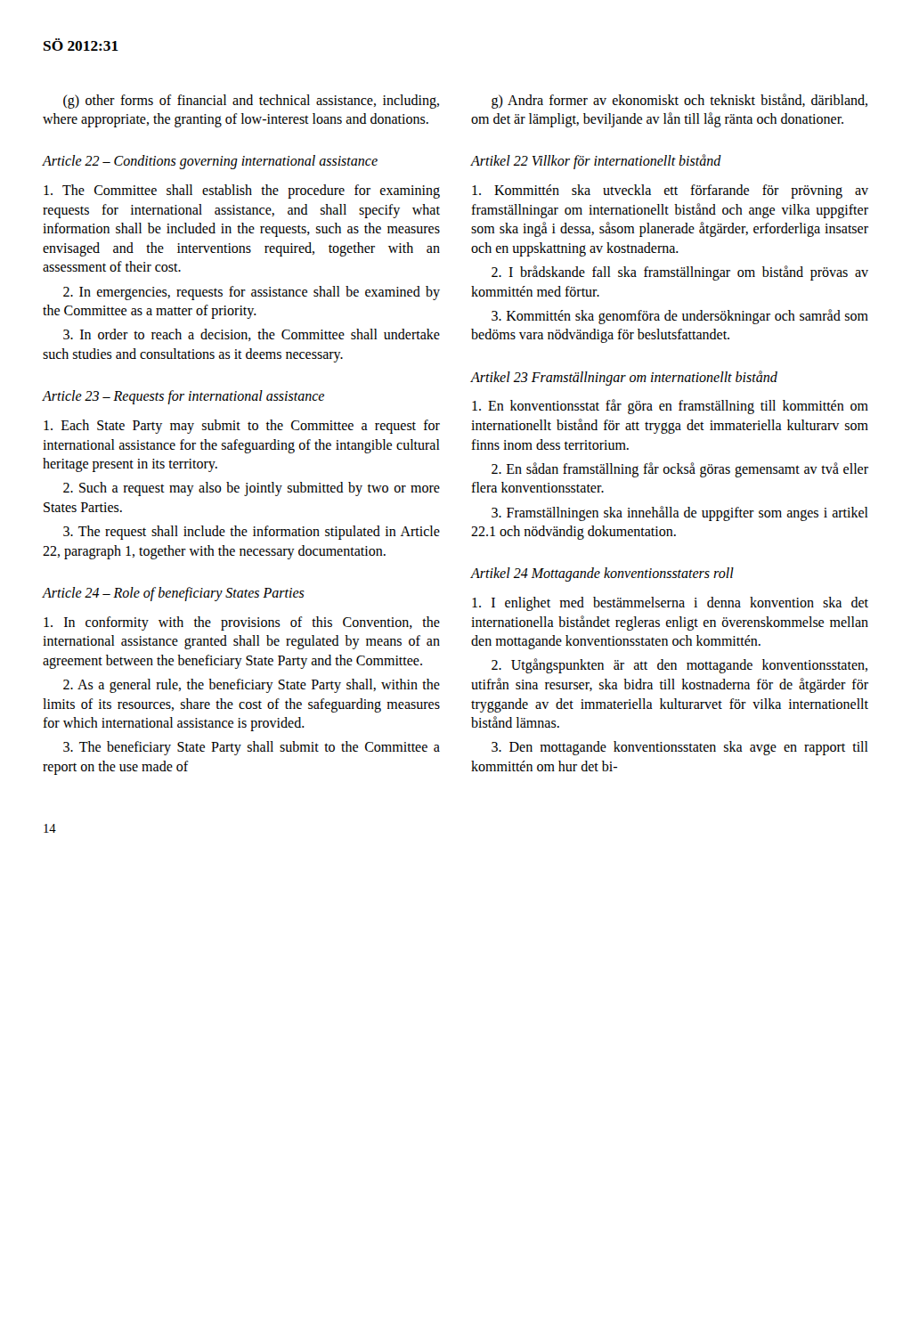SÖ 2012:31
(g) other forms of financial and technical assistance, including, where appropriate, the granting of low-interest loans and donations.
Article 22 – Conditions governing international assistance
1. The Committee shall establish the procedure for examining requests for international assistance, and shall specify what information shall be included in the requests, such as the measures envisaged and the interventions required, together with an assessment of their cost.
2. In emergencies, requests for assistance shall be examined by the Committee as a matter of priority.
3. In order to reach a decision, the Committee shall undertake such studies and consultations as it deems necessary.
Article 23 – Requests for international assistance
1. Each State Party may submit to the Committee a request for international assistance for the safeguarding of the intangible cultural heritage present in its territory.
2. Such a request may also be jointly submitted by two or more States Parties.
3. The request shall include the information stipulated in Article 22, paragraph 1, together with the necessary documentation.
Article 24 – Role of beneficiary States Parties
1. In conformity with the provisions of this Convention, the international assistance granted shall be regulated by means of an agreement between the beneficiary State Party and the Committee.
2. As a general rule, the beneficiary State Party shall, within the limits of its resources, share the cost of the safeguarding measures for which international assistance is provided.
3. The beneficiary State Party shall submit to the Committee a report on the use made of
g) Andra former av ekonomiskt och tekniskt bistånd, däribland, om det är lämpligt, beviljande av lån till låg ränta och donationer.
Artikel 22 Villkor för internationellt bistånd
1. Kommittén ska utveckla ett förfarande för prövning av framställningar om internationellt bistånd och ange vilka uppgifter som ska ingå i dessa, såsom planerade åtgärder, erforderliga insatser och en uppskattning av kostnaderna.
2. I brådskande fall ska framställningar om bistånd prövas av kommittén med förtur.
3. Kommittén ska genomföra de undersökningar och samråd som bedöms vara nödvändiga för beslutsfattandet.
Artikel 23 Framställningar om internationellt bistånd
1. En konventionsstat får göra en framställning till kommittén om internationellt bistånd för att trygga det immateriella kulturarv som finns inom dess territorium.
2. En sådan framställning får också göras gemensamt av två eller flera konventionsstater.
3. Framställningen ska innehålla de uppgifter som anges i artikel 22.1 och nödvändig dokumentation.
Artikel 24 Mottagande konventionsstaters roll
1. I enlighet med bestämmelserna i denna konvention ska det internationella biståndet regleras enligt en överenskommelse mellan den mottagande konventionsstaten och kommittén.
2. Utgångspunkten är att den mottagande konventionsstaten, utifrån sina resurser, ska bidra till kostnaderna för de åtgärder för tryggande av det immateriella kulturarvet för vilka internationellt bistånd lämnas.
3. Den mottagande konventionsstaten ska avge en rapport till kommittén om hur det bi-
14